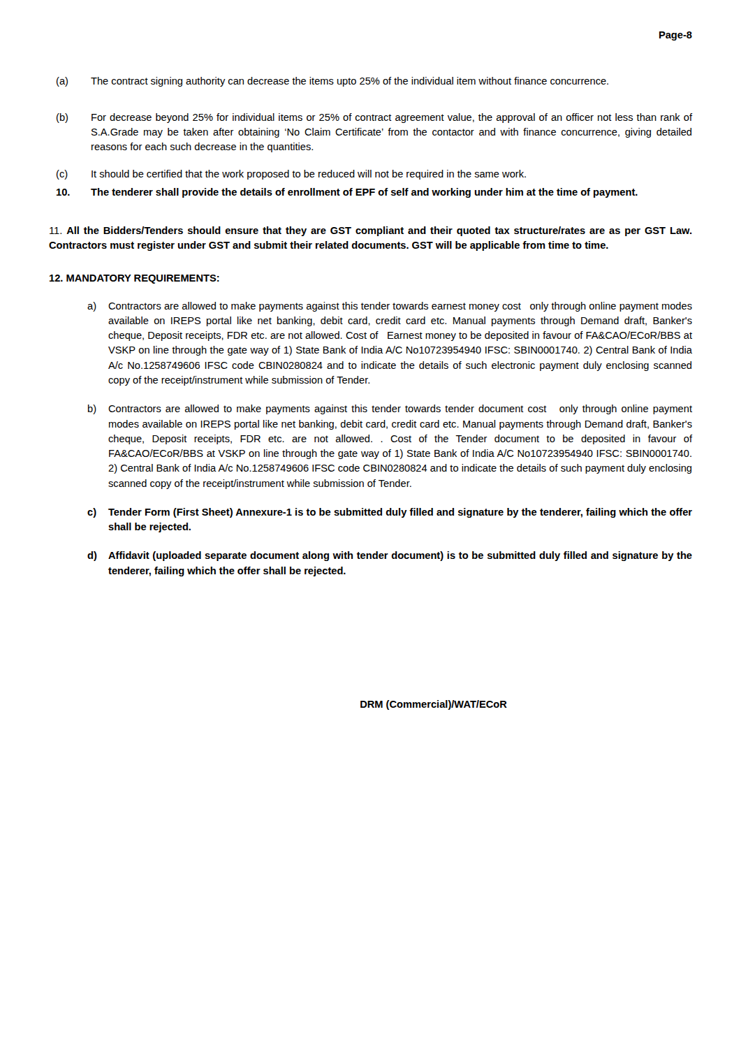Page-8
(a)
The contract signing authority can decrease the items upto 25% of the individual item without finance concurrence.
(b)
For decrease beyond 25% for individual items or 25% of contract agreement value, the approval of an officer not less than rank of S.A.Grade may be taken after obtaining ‘No Claim Certificate’ from the contactor and with finance concurrence, giving detailed reasons for each such decrease in the quantities.
(c)
It should be certified that the work proposed to be reduced will not be required in the same work.
10.
The tenderer shall provide the details of enrollment of EPF of self and working under him at the time of payment.
11. All the Bidders/Tenders should ensure that they are GST compliant and their quoted tax structure/rates are as per GST Law. Contractors must register under GST and submit their related documents. GST will be applicable from time to time.
12. MANDATORY REQUIREMENTS:
a) Contractors are allowed to make payments against this tender towards earnest money cost only through online payment modes available on IREPS portal like net banking, debit card, credit card etc. Manual payments through Demand draft, Banker's cheque, Deposit receipts, FDR etc. are not allowed. Cost of Earnest money to be deposited in favour of FA&CAO/ECoR/BBS at VSKP on line through the gate way of 1) State Bank of India A/C No10723954940 IFSC: SBIN0001740. 2) Central Bank of India A/c No.1258749606 IFSC code CBIN0280824 and to indicate the details of such electronic payment duly enclosing scanned copy of the receipt/instrument while submission of Tender.
b) Contractors are allowed to make payments against this tender towards tender document cost only through online payment modes available on IREPS portal like net banking, debit card, credit card etc. Manual payments through Demand draft, Banker's cheque, Deposit receipts, FDR etc. are not allowed. . Cost of the Tender document to be deposited in favour of FA&CAO/ECoR/BBS at VSKP on line through the gate way of 1) State Bank of India A/C No10723954940 IFSC: SBIN0001740. 2) Central Bank of India A/c No.1258749606 IFSC code CBIN0280824 and to indicate the details of such payment duly enclosing scanned copy of the receipt/instrument while submission of Tender.
c) Tender Form (First Sheet) Annexure-1 is to be submitted duly filled and signature by the tenderer, failing which the offer shall be rejected.
d) Affidavit (uploaded separate document along with tender document) is to be submitted duly filled and signature by the tenderer, failing which the offer shall be rejected.
DRM (Commercial)/WAT/ECoR